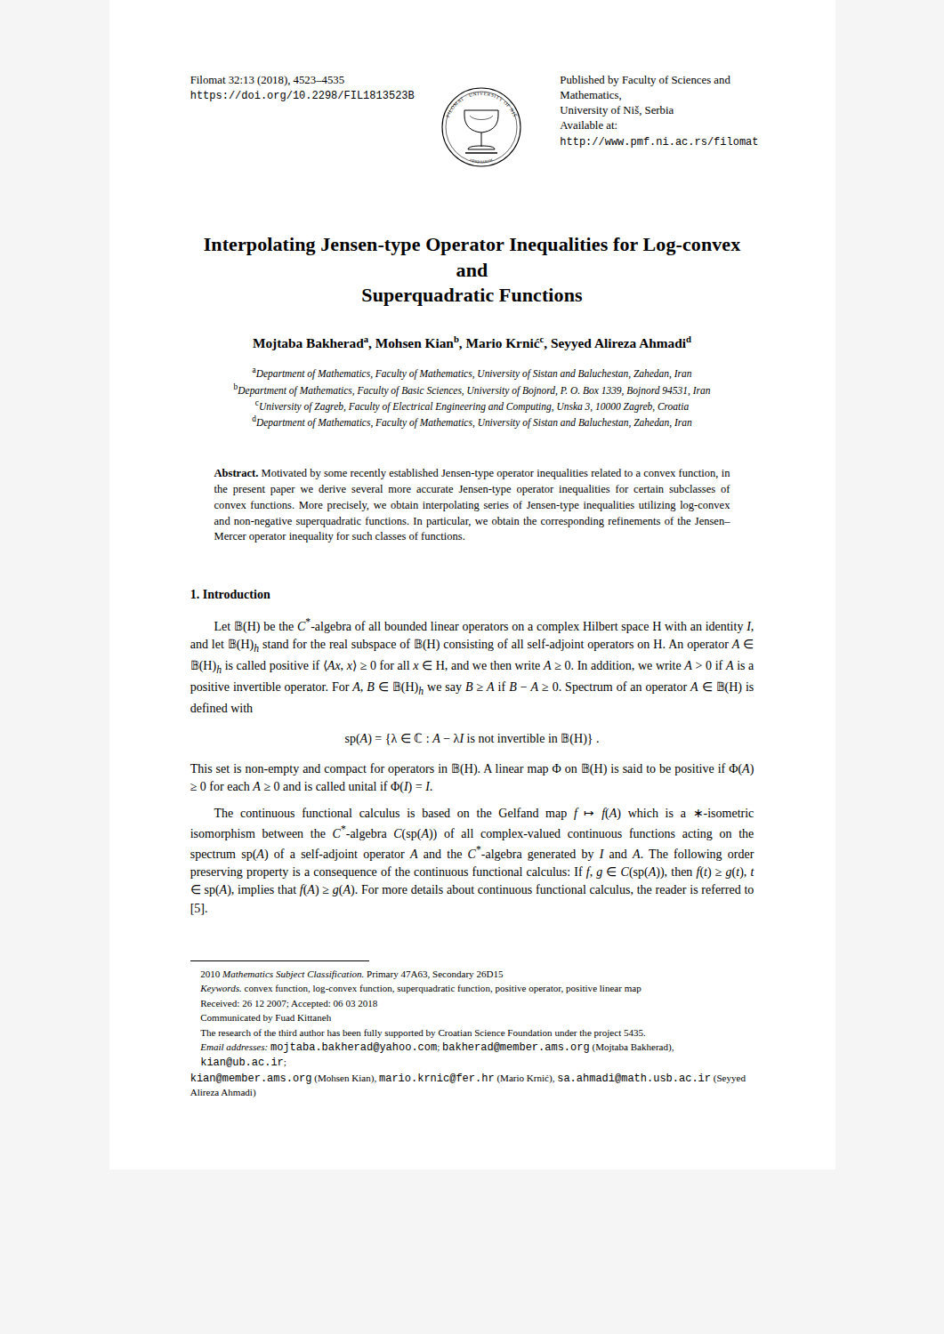Filomat 32:13 (2018), 4523–4535
https://doi.org/10.2298/FIL1813523B
FILOMAT · UNIVERSITY OF NIŠ природном
Published by Faculty of Sciences and Mathematics,
University of Niš, Serbia
Available at: http://www.pmf.ni.ac.rs/filomat
Interpolating Jensen-type Operator Inequalities for Log-convex and
Superquadratic Functions
Mojtaba Bakherada, Mohsen Kianb, Mario Krnićc, Seyyed Alireza Ahmadid
aDepartment of Mathematics, Faculty of Mathematics, University of Sistan and Baluchestan, Zahedan, Iran
bDepartment of Mathematics, Faculty of Basic Sciences, University of Bojnord, P. O. Box 1339, Bojnord 94531, Iran
cUniversity of Zagreb, Faculty of Electrical Engineering and Computing, Unska 3, 10000 Zagreb, Croatia
dDepartment of Mathematics, Faculty of Mathematics, University of Sistan and Baluchestan, Zahedan, Iran
Abstract. Motivated by some recently established Jensen-type operator inequalities related to a convex function, in the present paper we derive several more accurate Jensen-type operator inequalities for certain subclasses of convex functions. More precisely, we obtain interpolating series of Jensen-type inequalities utilizing log-convex and non-negative superquadratic functions. In particular, we obtain the corresponding refinements of the Jensen–Mercer operator inequality for such classes of functions.
1. Introduction
Let 𝔹(H) be the C*-algebra of all bounded linear operators on a complex Hilbert space H with an identity I, and let 𝔹(H)h stand for the real subspace of 𝔹(H) consisting of all self-adjoint operators on H. An operator A ∈ 𝔹(H)h is called positive if ⟨Ax, x⟩ ≥ 0 for all x ∈ H, and we then write A ≥ 0. In addition, we write A > 0 if A is a positive invertible operator. For A, B ∈ 𝔹(H)h we say B ≥ A if B − A ≥ 0. Spectrum of an operator A ∈ 𝔹(H) is defined with
sp(A) = {λ ∈ ℂ : A − λI is not invertible in 𝔹(H)} .
This set is non-empty and compact for operators in 𝔹(H). A linear map Φ on 𝔹(H) is said to be positive if Φ(A) ≥ 0 for each A ≥ 0 and is called unital if Φ(I) = I.
The continuous functional calculus is based on the Gelfand map f ↦ f(A) which is a ∗-isometric isomorphism between the C*-algebra C(sp(A)) of all complex-valued continuous functions acting on the spectrum sp(A) of a self-adjoint operator A and the C*-algebra generated by I and A. The following order preserving property is a consequence of the continuous functional calculus: If f, g ∈ C(sp(A)), then f(t) ≥ g(t), t ∈ sp(A), implies that f(A) ≥ g(A). For more details about continuous functional calculus, the reader is referred to [5].
2010 Mathematics Subject Classification. Primary 47A63, Secondary 26D15
Keywords. convex function, log-convex function, superquadratic function, positive operator, positive linear map
Received: 26 12 2007; Accepted: 06 03 2018
Communicated by Fuad Kittaneh
The research of the third author has been fully supported by Croatian Science Foundation under the project 5435.
Email addresses: mojtaba.bakherad@yahoo.com; bakherad@member.ams.org (Mojtaba Bakherad), kian@ub.ac.ir;
kian@member.ams.org (Mohsen Kian), mario.krnic@fer.hr (Mario Krnić), sa.ahmadi@math.usb.ac.ir (Seyyed Alireza Ahmadi)